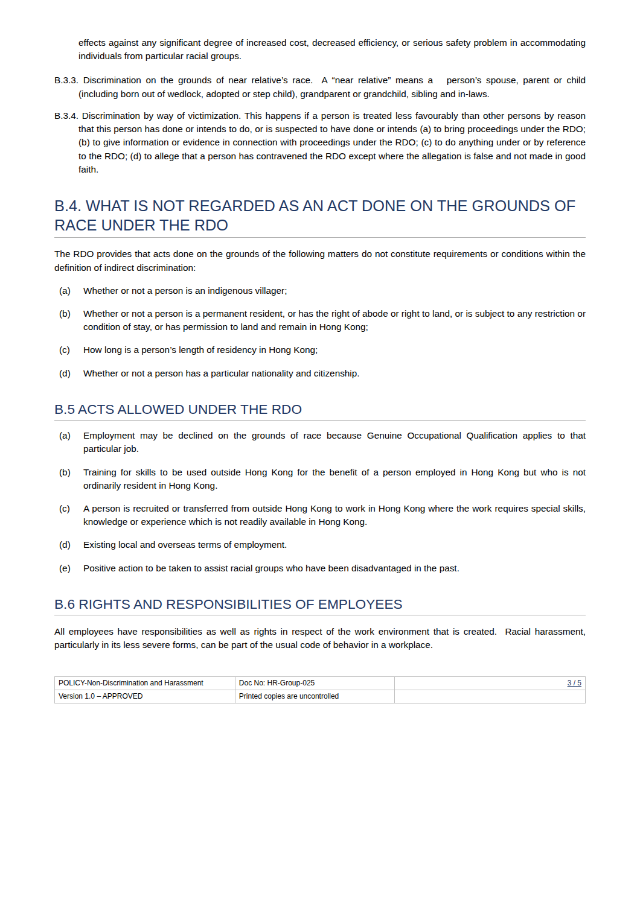effects against any significant degree of increased cost, decreased efficiency, or serious safety problem in accommodating individuals from particular racial groups.
B.3.3. Discrimination on the grounds of near relative’s race. A “near relative” means a person’s spouse, parent or child (including born out of wedlock, adopted or step child), grandparent or grandchild, sibling and in-laws.
B.3.4. Discrimination by way of victimization. This happens if a person is treated less favourably than other persons by reason that this person has done or intends to do, or is suspected to have done or intends (a) to bring proceedings under the RDO; (b) to give information or evidence in connection with proceedings under the RDO; (c) to do anything under or by reference to the RDO; (d) to allege that a person has contravened the RDO except where the allegation is false and not made in good faith.
B.4. WHAT IS NOT REGARDED AS AN ACT DONE ON THE GROUNDS OF RACE UNDER THE RDO
The RDO provides that acts done on the grounds of the following matters do not constitute requirements or conditions within the definition of indirect discrimination:
(a) Whether or not a person is an indigenous villager;
(b) Whether or not a person is a permanent resident, or has the right of abode or right to land, or is subject to any restriction or condition of stay, or has permission to land and remain in Hong Kong;
(c) How long is a person’s length of residency in Hong Kong;
(d) Whether or not a person has a particular nationality and citizenship.
B.5 ACTS ALLOWED UNDER THE RDO
(a) Employment may be declined on the grounds of race because Genuine Occupational Qualification applies to that particular job.
(b) Training for skills to be used outside Hong Kong for the benefit of a person employed in Hong Kong but who is not ordinarily resident in Hong Kong.
(c) A person is recruited or transferred from outside Hong Kong to work in Hong Kong where the work requires special skills, knowledge or experience which is not readily available in Hong Kong.
(d) Existing local and overseas terms of employment.
(e) Positive action to be taken to assist racial groups who have been disadvantaged in the past.
B.6 RIGHTS AND RESPONSIBILITIES OF EMPLOYEES
All employees have responsibilities as well as rights in respect of the work environment that is created. Racial harassment, particularly in its less severe forms, can be part of the usual code of behavior in a workplace.
| POLICY-Non-Discrimination and Harassment | Doc No: HR-Group-025 | 3 / 5 |
| Version 1.0 – APPROVED | Printed copies are uncontrolled | |